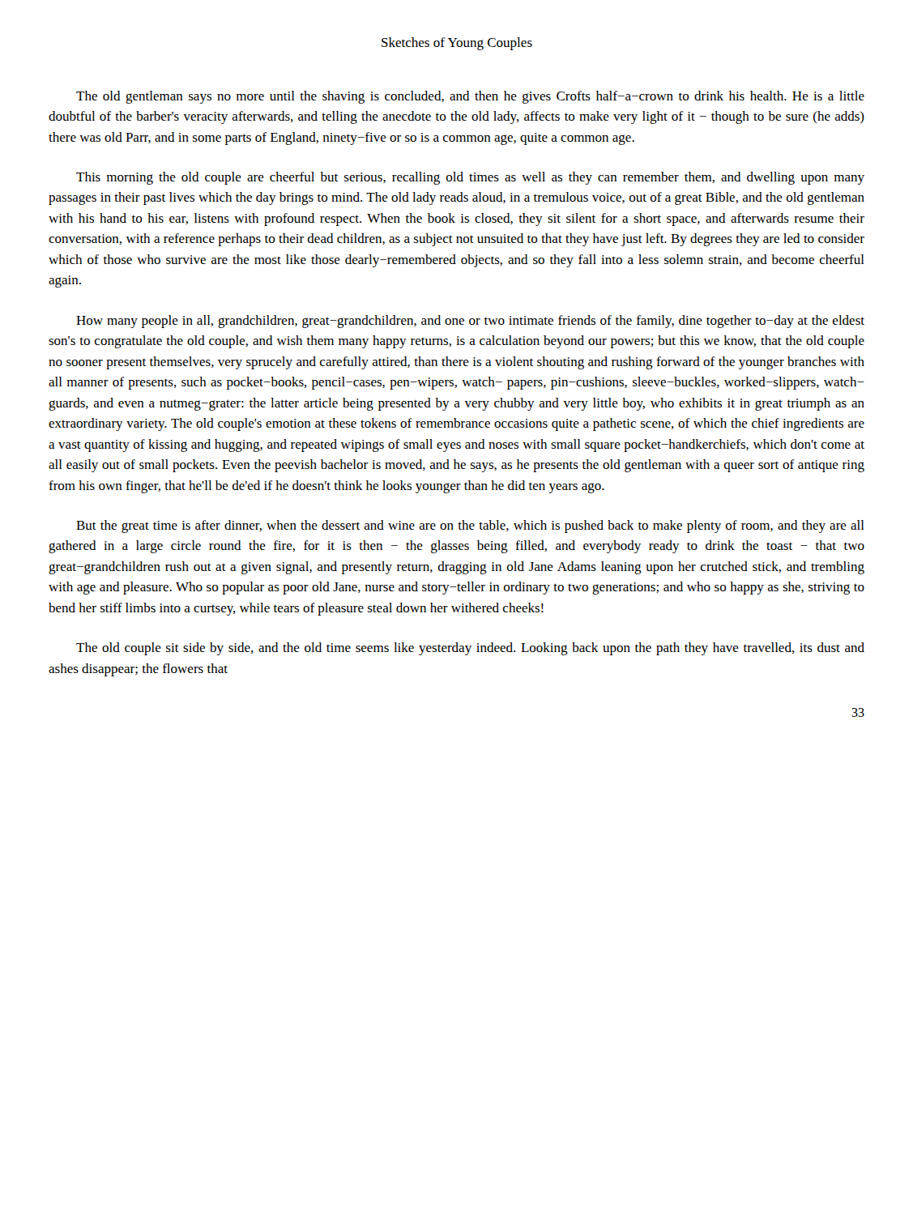Sketches of Young Couples
The old gentleman says no more until the shaving is concluded, and then he gives Crofts half−a−crown to drink his health. He is a little doubtful of the barber's veracity afterwards, and telling the anecdote to the old lady, affects to make very light of it − though to be sure (he adds) there was old Parr, and in some parts of England, ninety−five or so is a common age, quite a common age.
This morning the old couple are cheerful but serious, recalling old times as well as they can remember them, and dwelling upon many passages in their past lives which the day brings to mind. The old lady reads aloud, in a tremulous voice, out of a great Bible, and the old gentleman with his hand to his ear, listens with profound respect. When the book is closed, they sit silent for a short space, and afterwards resume their conversation, with a reference perhaps to their dead children, as a subject not unsuited to that they have just left. By degrees they are led to consider which of those who survive are the most like those dearly−remembered objects, and so they fall into a less solemn strain, and become cheerful again.
How many people in all, grandchildren, great−grandchildren, and one or two intimate friends of the family, dine together to−day at the eldest son's to congratulate the old couple, and wish them many happy returns, is a calculation beyond our powers; but this we know, that the old couple no sooner present themselves, very sprucely and carefully attired, than there is a violent shouting and rushing forward of the younger branches with all manner of presents, such as pocket−books, pencil−cases, pen−wipers, watch− papers, pin−cushions, sleeve−buckles, worked−slippers, watch− guards, and even a nutmeg−grater: the latter article being presented by a very chubby and very little boy, who exhibits it in great triumph as an extraordinary variety. The old couple's emotion at these tokens of remembrance occasions quite a pathetic scene, of which the chief ingredients are a vast quantity of kissing and hugging, and repeated wipings of small eyes and noses with small square pocket−handkerchiefs, which don't come at all easily out of small pockets. Even the peevish bachelor is moved, and he says, as he presents the old gentleman with a queer sort of antique ring from his own finger, that he'll be de'ed if he doesn't think he looks younger than he did ten years ago.
But the great time is after dinner, when the dessert and wine are on the table, which is pushed back to make plenty of room, and they are all gathered in a large circle round the fire, for it is then − the glasses being filled, and everybody ready to drink the toast − that two great−grandchildren rush out at a given signal, and presently return, dragging in old Jane Adams leaning upon her crutched stick, and trembling with age and pleasure. Who so popular as poor old Jane, nurse and story−teller in ordinary to two generations; and who so happy as she, striving to bend her stiff limbs into a curtsey, while tears of pleasure steal down her withered cheeks!
The old couple sit side by side, and the old time seems like yesterday indeed. Looking back upon the path they have travelled, its dust and ashes disappear; the flowers that
33